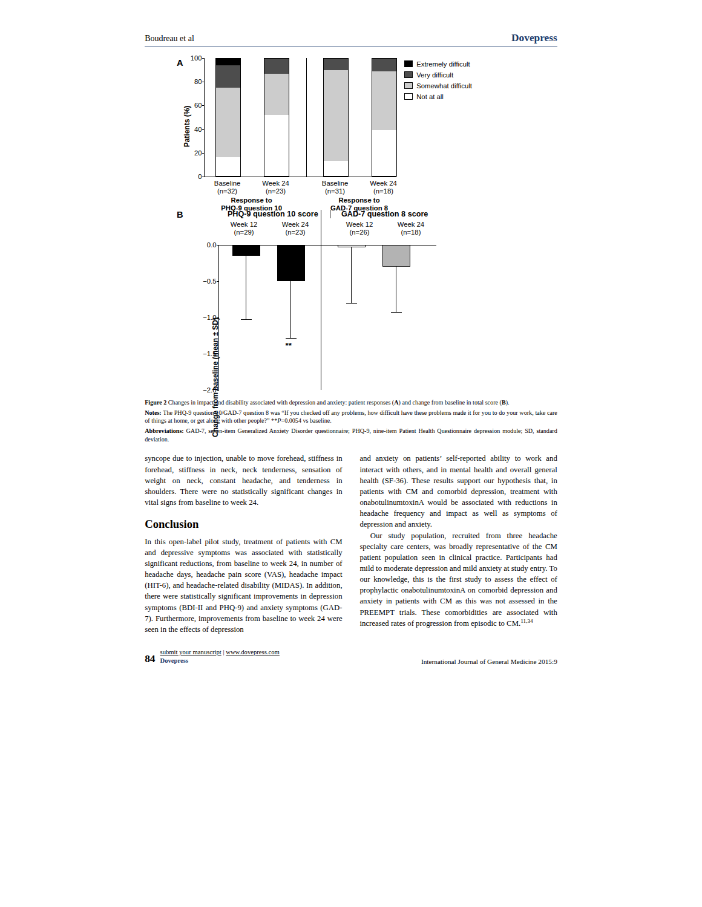Boudreau et al
Dove press
A
Patients (%)
100
80
60
40
20
0
Baseline
(n=32)
Week 24
(n=23)
Baseline
(n=31)
Week 24
(n=18)
Response to
PHQ-9 question 10
Response to
GAD-7 question 8
Extremely difficult
Very difficult
Somewhat difficult
Not at all
B
PHQ-9 question 10 score
GAD-7 question 8 score
Week 12
(n=29) Week 24
(n=23) Week 12
(n=26) Week 24
(n=18)
Change from baseline (mean ± SD)
0.0
−0.5
−1.0
−1.5
−2.0
**
Figure 2 Changes in impact and disability associated with depression and anxiety: patient responses (A) and change from baseline in total score (B).
Notes: The PHQ-9 question 10/GAD-7 question 8 was “If you checked off any problems, how difficult have these problems made it for you to do your work, take care of things at home, or get along with other people?” **P=0.0054 vs baseline.
Abbreviations: GAD-7, seven-item Generalized Anxiety Disorder questionnaire; PHQ-9, nine-item Patient Health Questionnaire depression module; SD, standard deviation.
syncope due to injection, unable to move forehead, stiffness in forehead, stiffness in neck, neck tenderness, sensation of weight on neck, constant headache, and tenderness in shoulders. There were no statistically significant changes in vital signs from baseline to week 24.
Conclusion
In this open-label pilot study, treatment of patients with CM and depressive symptoms was associated with statistically significant reductions, from baseline to week 24, in number of headache days, headache pain score (VAS), headache impact (HIT-6), and headache-related disability (MIDAS). In addition, there were statistically significant improvements in depression symptoms (BDI-II and PHQ-9) and anxiety symptoms (GAD-7). Furthermore, improvements from baseline to week 24 were seen in the effects of depression
and anxiety on patients’ self-reported ability to work and interact with others, and in mental health and overall general health (SF-36). These results support our hypothesis that, in patients with CM and comorbid depression, treatment with onabotulinumtoxinA would be associated with reductions in headache frequency and impact as well as symptoms of depression and anxiety.
Our study population, recruited from three headache specialty care centers, was broadly representative of the CM patient population seen in clinical practice. Participants had mild to moderate depression and mild anxiety at study entry. To our knowledge, this is the first study to assess the effect of prophylactic onabotulinumtoxinA on comorbid depression and anxiety in patients with CM as this was not assessed in the PREEMPT trials. These comorbidities are associated with increased rates of progression from episodic to CM.11,34
84
submit your manuscript | www.dovepress.com
Dove press
International Journal of General Medicine 2015:9